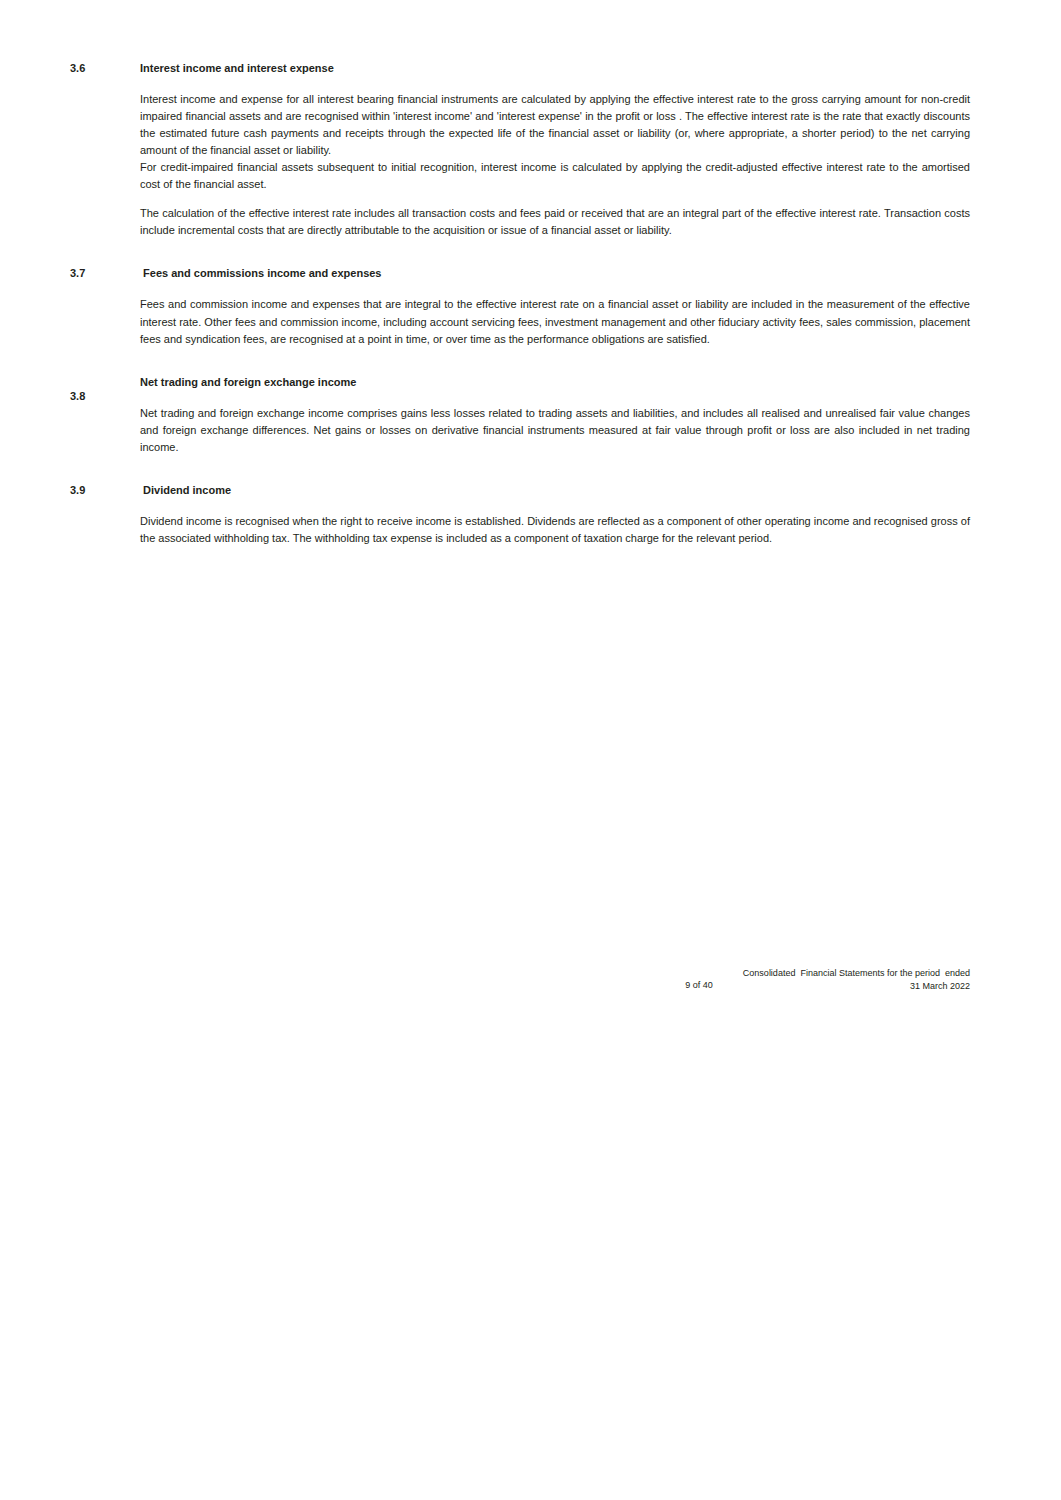3.6
Interest income and interest expense
Interest income and expense for all interest bearing financial instruments are calculated by applying the effective interest rate to the gross carrying amount for non-credit impaired financial assets and are recognised within 'interest income' and 'interest expense' in the profit or loss . The effective interest rate is the rate that exactly discounts the estimated future cash payments and receipts through the expected life of the financial asset or liability (or, where appropriate, a shorter period) to the net carrying amount of the financial asset or liability.
For credit-impaired financial assets subsequent to initial recognition, interest income is calculated by applying the credit-adjusted effective interest rate to the amortised cost of the financial asset.
The calculation of the effective interest rate includes all transaction costs and fees paid or received that are an integral part of the effective interest rate. Transaction costs include incremental costs that are directly attributable to the acquisition or issue of a financial asset or liability.
3.7
Fees and commissions income and expenses
Fees and commission income and expenses that are integral to the effective interest rate on a financial asset or liability are included in the measurement of the effective interest rate. Other fees and commission income, including account servicing fees, investment management and other fiduciary activity fees, sales commission, placement fees and syndication fees, are recognised at a point in time, or over time as the performance obligations are satisfied.
3.8
Net trading and foreign exchange income
Net trading and foreign exchange income comprises gains less losses related to trading assets and liabilities, and includes all realised and unrealised fair value changes and foreign exchange differences. Net gains or losses on derivative financial instruments measured at fair value through profit or loss are also included in net trading income.
3.9
Dividend income
Dividend income is recognised when the right to receive income is established. Dividends are reflected as a component of other operating income and recognised gross of the associated withholding tax. The withholding tax expense is included as a component of taxation charge for the relevant period.
9 of 40
Consolidated Financial Statements for the period ended
31 March 2022